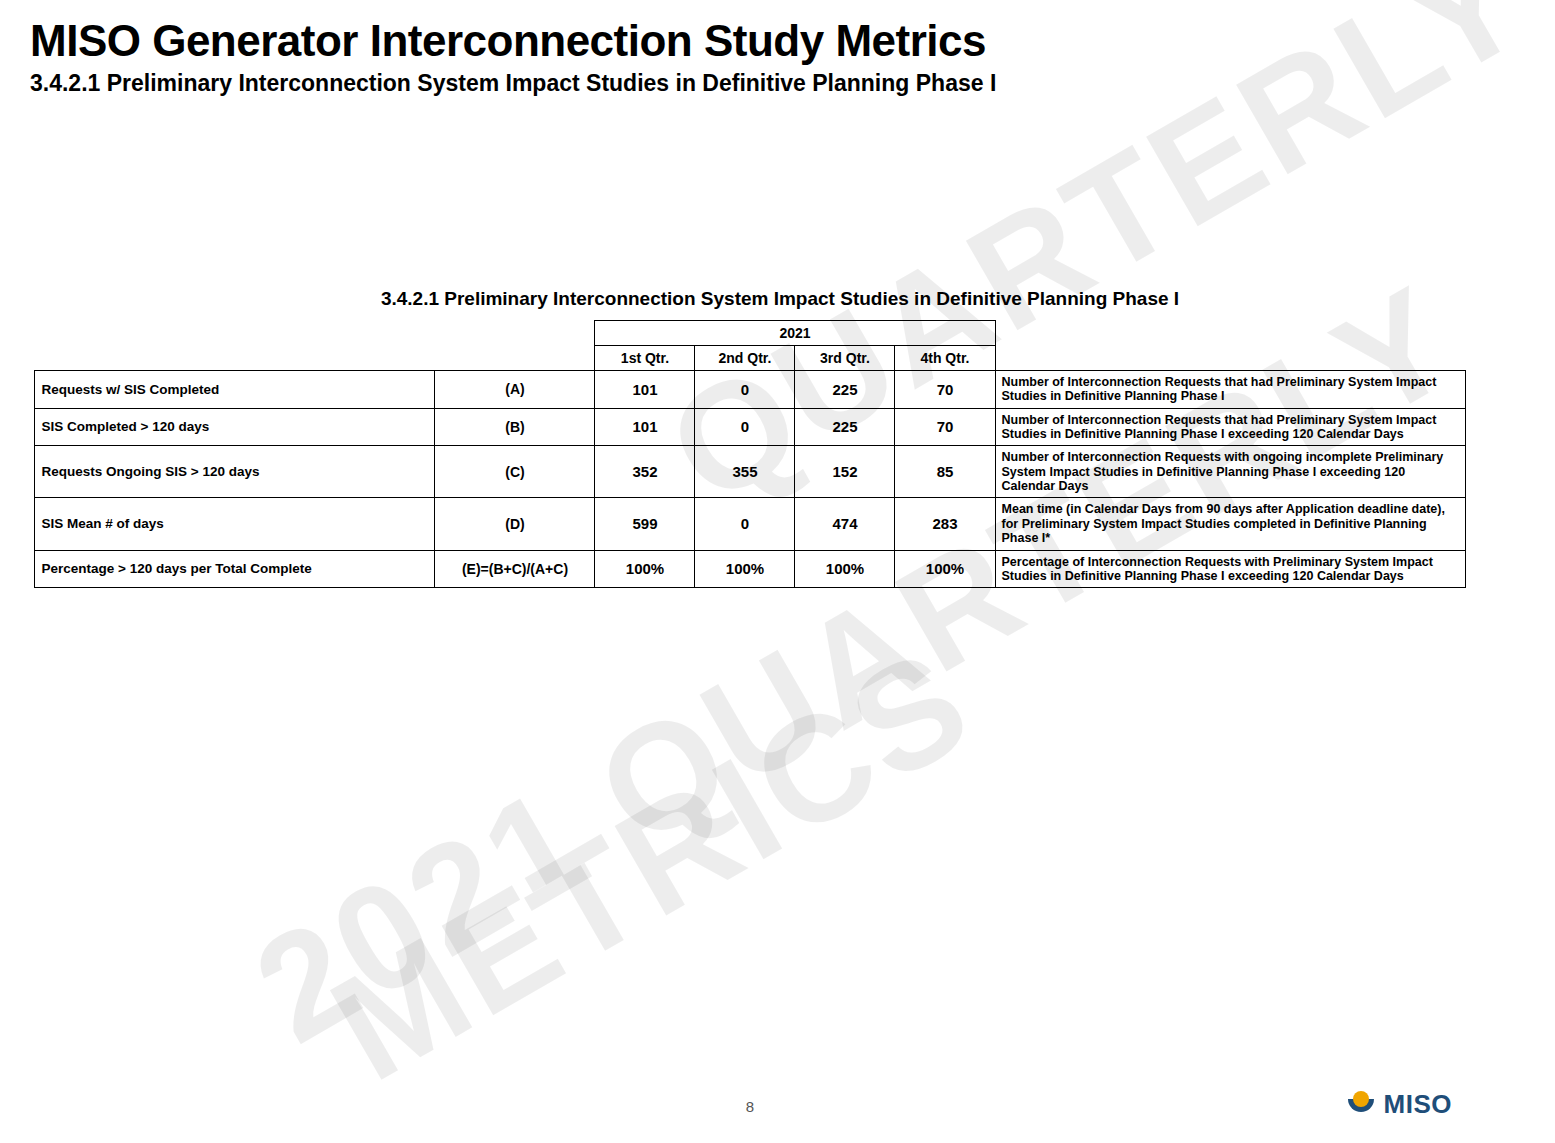2021 QUARTERLY
QUARTERLY
METRICS
MISO Generator Interconnection Study Metrics
3.4.2.1 Preliminary Interconnection System Impact Studies in Definitive Planning Phase I
3.4.2.1 Preliminary Interconnection System Impact Studies in Definitive Planning Phase I
| | | 2021 | |
| --- | --- | --- | --- |
| | | 1st Qtr. | 2nd Qtr. | 3rd Qtr. | 4th Qtr. | |
| Requests w/ SIS Completed | (A) | 101 | 0 | 225 | 70 | Number of Interconnection Requests that had Preliminary System Impact Studies in Definitive Planning Phase I |
| SIS Completed > 120 days | (B) | 101 | 0 | 225 | 70 | Number of Interconnection Requests that had Preliminary System Impact Studies in Definitive Planning Phase I exceeding 120 Calendar Days |
| Requests Ongoing SIS > 120 days | (C) | 352 | 355 | 152 | 85 | Number of Interconnection Requests with ongoing incomplete Preliminary System Impact Studies in Definitive Planning Phase I exceeding 120 Calendar Days |
| SIS Mean # of days | (D) | 599 | 0 | 474 | 283 | Mean time (in Calendar Days from 90 days after Application deadline date), for Preliminary System Impact Studies completed in Definitive Planning Phase I* |
| Percentage > 120 days per Total Complete | (E)=(B+C)/(A+C) | 100% | 100% | 100% | 100% | Percentage of Interconnection Requests with Preliminary System Impact Studies in Definitive Planning Phase I exceeding 120 Calendar Days |
8
MISO